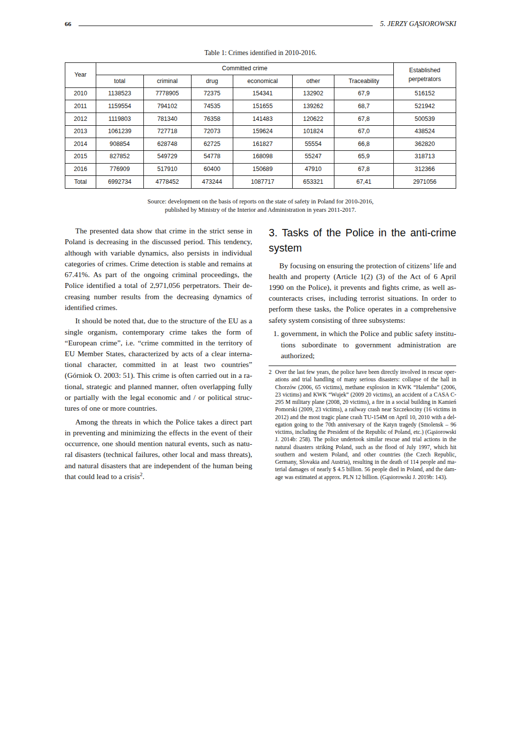66 5. JERZY GĄSIOROWSKI
Table 1: Crimes identified in 2010-2016.
| Year | Committed crime | Established perpetrators |
| --- | --- | --- |
| total | criminal | drug | economical | other | Traceability |
| 2010 | 1138523 | 7778905 | 72375 | 154341 | 132902 | 67,9 | 516152 |
| 2011 | 1159554 | 794102 | 74535 | 151655 | 139262 | 68,7 | 521942 |
| 2012 | 1119803 | 781340 | 76358 | 141483 | 120622 | 67,8 | 500539 |
| 2013 | 1061239 | 727718 | 72073 | 159624 | 101824 | 67,0 | 438524 |
| 2014 | 908854 | 628748 | 62725 | 161827 | 55554 | 66,8 | 362820 |
| 2015 | 827852 | 549729 | 54778 | 168098 | 55247 | 65,9 | 318713 |
| 2016 | 776909 | 517910 | 60400 | 150689 | 47910 | 67,8 | 312366 |
| Total | 6992734 | 4778452 | 473244 | 1087717 | 653321 | 67,41 | 2971056 |
Source: development on the basis of reports on the state of safety in Poland for 2010-2016,
published by Ministry of the Interior and Administration in years 2011-2017.
The presented data show that crime in the strict sense in Poland is decreasing in the discussed period. This tendency, although with variable dynamics, also persists in individual categories of crimes. Crime detection is stable and remains at 67.41%. As part of the ongoing criminal proceedings, the Police identified a total of 2,971,056 perpetrators. Their decreasing number results from the decreasing dynamics of identified crimes.
It should be noted that, due to the structure of the EU as a single organism, contemporary crime takes the form of “European crime”, i.e. “crime committed in the territory of EU Member States, characterized by acts of a clear international character, committed in at least two countries” (Górniok O. 2003: 51). This crime is often carried out in a rational, strategic and planned manner, often overlapping fully or partially with the legal economic and / or political structures of one or more countries.
Among the threats in which the Police takes a direct part in preventing and minimizing the effects in the event of their occurrence, one should mention natural events, such as natural disasters (technical failures, other local and mass threats), and natural disasters that are independent of the human being that could lead to a crisis2.
3. Tasks of the Police in the anti-crime system
By focusing on ensuring the protection of citizens’ life and health and property (Article 1(2) (3) of the Act of 6 April 1990 on the Police), it prevents and fights crime, as well ascounteracts crises, including terrorist situations. In order to perform these tasks, the Police operates in a comprehensive safety system consisting of three subsystems:
government, in which the Police and public safety institutions subordinate to government administration are authorized;
2 Over the last few years, the police have been directly involved in rescue operations and trial handling of many serious disasters: collapse of the hall in Chorzów (2006, 65 victims), methane explosion in KWK “Halemba” (2006, 23 victims) and KWK “Wujek” (2009 20 victims), an accident of a CASA C-295 M military plane (2008, 20 victims), a fire in a social building in Kamień Pomorski (2009, 23 victims), a railway crash near Szczekociny (16 victims in 2012) and the most tragic plane crash TU-154M on April 10, 2010 with a delegation going to the 70th anniversary of the Katyn tragedy (Smolensk – 96 victims, including the President of the Republic of Poland, etc.) (Gąsiorowski J. 2014b: 258). The police undertook similar rescue and trial actions in the natural disasters striking Poland, such as the flood of July 1997, which hit southern and western Poland, and other countries (the Czech Republic, Germany, Slovakia and Austria), resulting in the death of 114 people and material damages of nearly $ 4.5 billion. 56 people died in Poland, and the damage was estimated at approx. PLN 12 billion. (Gąsiorowski J. 2019b: 143).